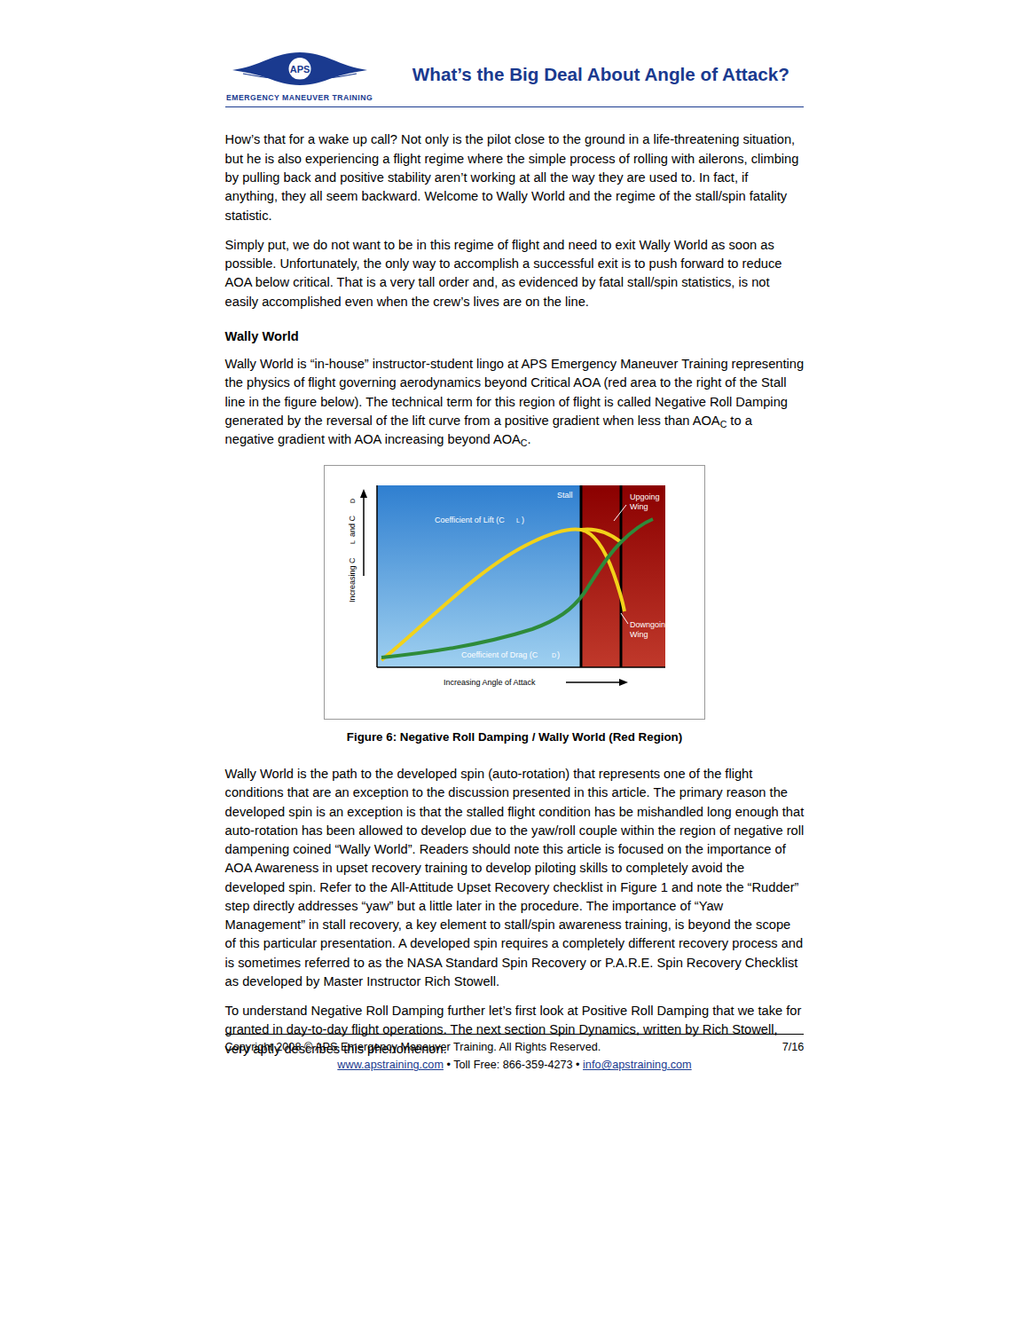APS
EMERGENCY MANEUVER TRAINING
What’s the Big Deal About Angle of Attack?
How’s that for a wake up call? Not only is the pilot close to the ground in a life-threatening situation, but he is also experiencing a flight regime where the simple process of rolling with ailerons, climbing by pulling back and positive stability aren’t working at all the way they are used to. In fact, if anything, they all seem backward. Welcome to Wally World and the regime of the stall/spin fatality statistic.
Simply put, we do not want to be in this regime of flight and need to exit Wally World as soon as possible. Unfortunately, the only way to accomplish a successful exit is to push forward to reduce AOA below critical. That is a very tall order and, as evidenced by fatal stall/spin statistics, is not easily accomplished even when the crew’s lives are on the line.
Wally World
Wally World is “in-house” instructor-student lingo at APS Emergency Maneuver Training representing the physics of flight governing aerodynamics beyond Critical AOA (red area to the right of the Stall line in the figure below). The technical term for this region of flight is called Negative Roll Damping generated by the reversal of the lift curve from a positive gradient when less than AOAC to a negative gradient with AOA increasing beyond AOAC.
Increasing C L and C D Increasing Angle of Attack Coefficient of Lift (C L ) Coefficient of Drag (C D ) Stall Upgoing Wing Downgoing Wing
Figure 6: Negative Roll Damping / Wally World (Red Region)
Wally World is the path to the developed spin (auto-rotation) that represents one of the flight conditions that are an exception to the discussion presented in this article. The primary reason the developed spin is an exception is that the stalled flight condition has be mishandled long enough that auto-rotation has been allowed to develop due to the yaw/roll couple within the region of negative roll dampening coined “Wally World”. Readers should note this article is focused on the importance of AOA Awareness in upset recovery training to develop piloting skills to completely avoid the developed spin. Refer to the All-Attitude Upset Recovery checklist in Figure 1 and note the “Rudder” step directly addresses “yaw” but a little later in the procedure. The importance of “Yaw Management” in stall recovery, a key element to stall/spin awareness training, is beyond the scope of this particular presentation. A developed spin requires a completely different recovery process and is sometimes referred to as the NASA Standard Spin Recovery or P.A.R.E. Spin Recovery Checklist as developed by Master Instructor Rich Stowell.
To understand Negative Roll Damping further let’s first look at Positive Roll Damping that we take for granted in day-to-day flight operations. The next section Spin Dynamics, written by Rich Stowell, very aptly describes this phenomenon.
Copyright 2008 © APS Emergency Maneuver Training. All Rights Reserved.
7/16
www.apstraining.com • Toll Free: 866-359-4273 • info@apstraining.com